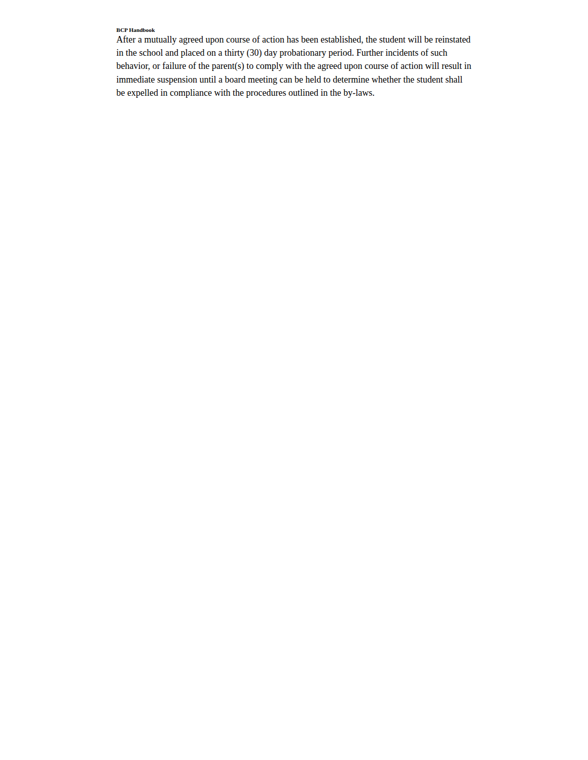BCP Handbook
After a mutually agreed upon course of action has been established, the student will be reinstated in the school and placed on a thirty (30) day probationary period. Further incidents of such behavior, or failure of the parent(s) to comply with the agreed upon course of action will result in immediate suspension until a board meeting can be held to determine whether the student shall be expelled in compliance with the procedures outlined in the by-laws.